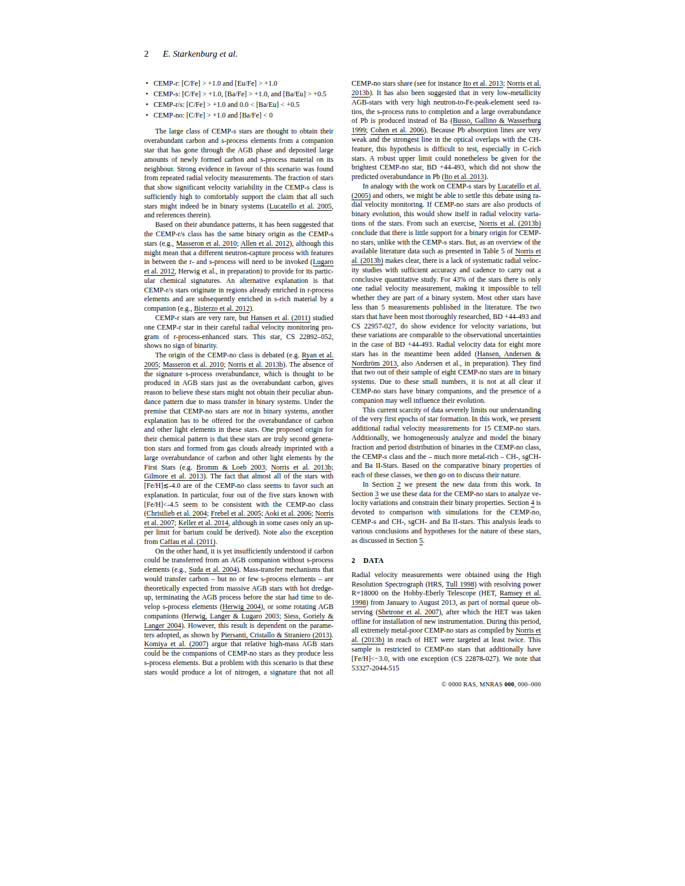2 E. Starkenburg et al.
CEMP-r: [C/Fe] > +1.0 and [Eu/Fe] > +1.0
CEMP-s: [C/Fe] > +1.0, [Ba/Fe] > +1.0, and [Ba/Eu] > +0.5
CEMP-r/s: [C/Fe] > +1.0 and 0.0 < [Ba/Eu] < +0.5
CEMP-no: [C/Fe] > +1.0 and [Ba/Fe] < 0
The large class of CEMP-s stars are thought to obtain their overabundant carbon and s-process elements from a companion star that has gone through the AGB phase and deposited large amounts of newly formed carbon and s-process material on its neighbour. Strong evidence in favour of this scenario was found from repeated radial velocity measurements. The fraction of stars that show significant velocity variability in the CEMP-s class is sufficiently high to comfortably support the claim that all such stars might indeed be in binary systems (Lucatello et al. 2005, and references therein).
Based on their abundance patterns, it has been suggested that the CEMP-r/s class has the same binary origin as the CEMP-s stars (e.g., Masseron et al. 2010; Allen et al. 2012), although this might mean that a different neutron-capture process with features in between the r- and s-process will need to be invoked (Lugaro et al. 2012, Herwig et al., in preparation) to provide for its particular chemical signatures. An alternative explanation is that CEMP-r/s stars originate in regions already enriched in r-process elements and are subsequently enriched in s-rich material by a companion (e.g., Bisterzo et al. 2012).
CEMP-r stars are very rare, but Hansen et al. (2011) studied one CEMP-r star in their careful radial velocity monitoring program of r-process-enhanced stars. This star, CS 22892–052, shows no sign of binarity.
The origin of the CEMP-no class is debated (e.g. Ryan et al. 2005; Masseron et al. 2010; Norris et al. 2013b). The absence of the signature s-process overabundance, which is thought to be produced in AGB stars just as the overabundant carbon, gives reason to believe these stars might not obtain their peculiar abundance pattern due to mass transfer in binary systems. Under the premise that CEMP-no stars are not in binary systems, another explanation has to be offered for the overabundance of carbon and other light elements in these stars. One proposed origin for their chemical pattern is that these stars are truly second generation stars and formed from gas clouds already imprinted with a large overabundance of carbon and other light elements by the First Stars (e.g. Bromm & Loeb 2003; Norris et al. 2013b; Gilmore et al. 2013). The fact that almost all of the stars with [Fe/H]≲-4.0 are of the CEMP-no class seems to favor such an explanation. In particular, four out of the five stars known with [Fe/H]<-4.5 seem to be consistent with the CEMP-no class (Christlieb et al. 2004; Frebel et al. 2005; Aoki et al. 2006; Norris et al. 2007; Keller et al. 2014, although in some cases only an upper limit for barium could be derived). Note also the exception from Caffau et al. (2011).
On the other hand, it is yet insufficiently understood if carbon could be transferred from an AGB companion without s-process elements (e.g., Suda et al. 2004). Mass-transfer mechanisms that would transfer carbon – but no or few s-process elements – are theoretically expected from massive AGB stars with hot dredge-up, terminating the AGB process before the star had time to develop s-process elements (Herwig 2004), or some rotating AGB companions (Herwig, Langer & Lugaro 2003; Siess, Goriely & Langer 2004). However, this result is dependent on the parameters adopted, as shown by Piersanti, Cristallo & Straniero (2013). Komiya et al. (2007) argue that relative high-mass AGB stars could be the companions of CEMP-no stars as they produce less s-process elements. But a problem with this scenario is that these stars would produce a lot of nitrogen, a signature that not all CEMP-no stars share (see for instance Ito et al. 2013; Norris et al. 2013b). It has also been suggested that in very low-metallicity AGB-stars with very high neutron-to-Fe-peak-element seed ratios, the s-process runs to completion and a large overabundance of Pb is produced instead of Ba (Busso, Gallino & Wasserburg 1999; Cohen et al. 2006). Because Pb absorption lines are very weak and the strongest line in the optical overlaps with the CH-feature, this hypothesis is difficult to test, especially in C-rich stars. A robust upper limit could nonetheless be given for the brightest CEMP-no star, BD +44-493, which did not show the predicted overabundance in Pb (Ito et al. 2013).
In analogy with the work on CEMP-s stars by Lucatello et al. (2005) and others, we might be able to settle this debate using radial velocity monitoring. If CEMP-no stars are also products of binary evolution, this would show itself in radial velocity variations of the stars. From such an exercise, Norris et al. (2013b) conclude that there is little support for a binary origin for CEMP-no stars, unlike with the CEMP-s stars. But, as an overview of the available literature data such as presented in Table 5 of Norris et al. (2013b) makes clear, there is a lack of systematic radial velocity studies with sufficient accuracy and cadence to carry out a conclusive quantitative study. For 43% of the stars there is only one radial velocity measurement, making it impossible to tell whether they are part of a binary system. Most other stars have less than 5 measurements published in the literature. The two stars that have been most thoroughly researched, BD +44-493 and CS 22957-027, do show evidence for velocity variations, but these variations are comparable to the observational uncertainties in the case of BD +44-493. Radial velocity data for eight more stars has in the meantime been added (Hansen, Andersen & Nordtröm 2013, also Andersen et al., in preparation). They find that two out of their sample of eight CEMP-no stars are in binary systems. Due to these small numbers, it is not at all clear if CEMP-no stars have binary companions, and the presence of a companion may well influence their evolution.
This current scarcity of data severely limits our understanding of the very first epochs of star formation. In this work, we present additional radial velocity measurements for 15 CEMP-no stars. Additionally, we homogeneously analyze and model the binary fraction and period distribution of binaries in the CEMP-no class, the CEMP-s class and the – much more metal-rich – CH-, sgCH- and Ba II-Stars. Based on the comparative binary properties of each of these classes, we then go on to discuss their nature.
In Section 2 we present the new data from this work. In Section 3 we use these data for the CEMP-no stars to analyze velocity variations and constrain their binary properties. Section 4 is devoted to comparison with simulations for the CEMP-no, CEMP-s and CH-, sgCH- and Ba II-stars. This analysis leads to various conclusions and hypotheses for the nature of these stars, as discussed in Section 5.
2 DATA
Radial velocity measurements were obtained using the High Resolution Spectrograph (HRS, Tull 1998) with resolving power R=18000 on the Hobby-Eberly Telescope (HET, Ramsey et al. 1998) from January to August 2013, as part of normal queue observing (Shetrone et al. 2007), after which the HET was taken offline for installation of new instrumentation. During this period, all extremely metal-poor CEMP-no stars as compiled by Norris et al. (2013b) in reach of HET were targeted at least twice. This sample is restricted to CEMP-no stars that additionally have [Fe/H]<−3.0, with one exception (CS 22878-027). We note that 53327-2044-515
© 0000 RAS, MNRAS 000, 000–000